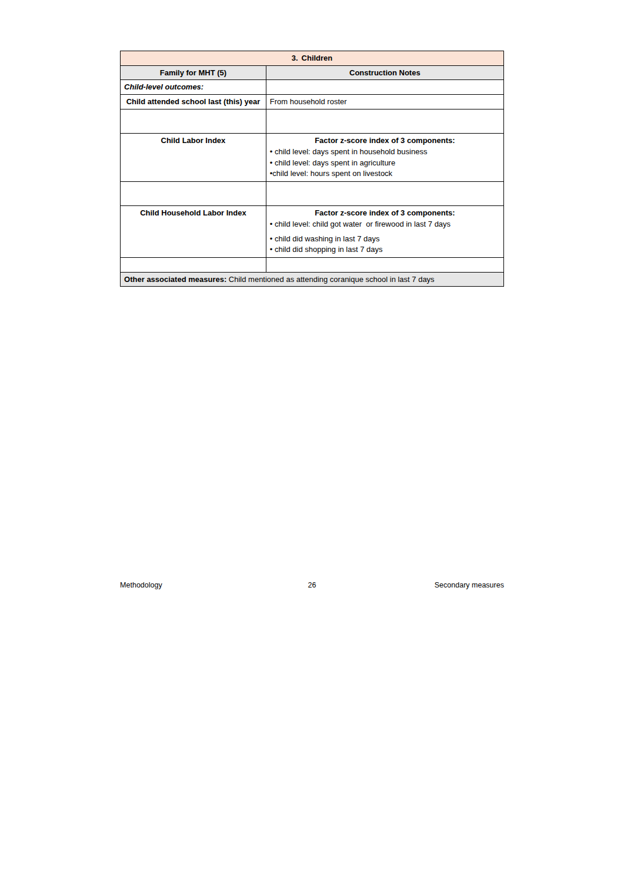| 3. Children |
| Family for MHT (5) | Construction Notes |
| Child-level outcomes: | |
| Child attended school last (this) year | From household roster |
| Child Labor Index | Factor z-score index of 3 components: child level: days spent in household business child level: days spent in agriculture child level: hours spent on livestock |
| Child Household Labor Index | Factor z-score index of 3 components: child level: child got water or firewood in last 7 days child did washing in last 7 days child did shopping in last 7 days |
| Other associated measures: Child mentioned as attending coranique school in last 7 days |
Methodology
26
Secondary measures